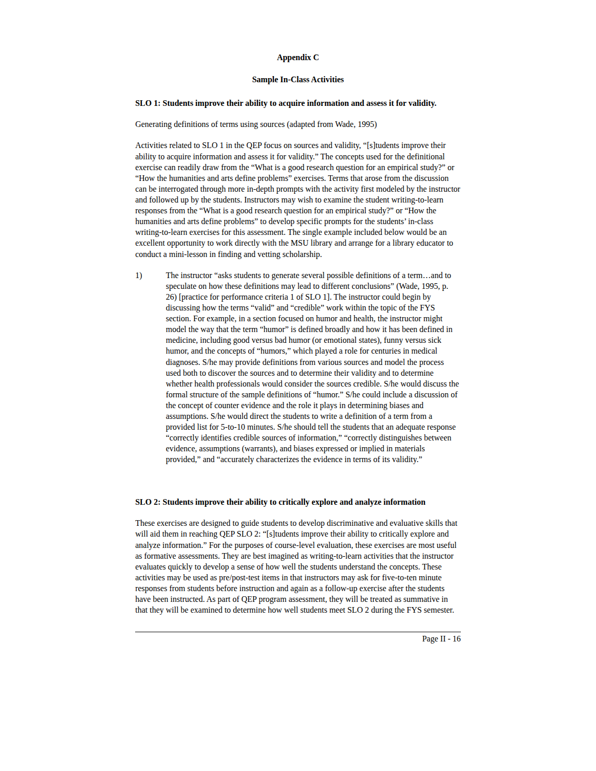Appendix C
Sample In-Class Activities
SLO 1: Students improve their ability to acquire information and assess it for validity.
Generating definitions of terms using sources (adapted from Wade, 1995)
Activities related to SLO 1 in the QEP focus on sources and validity, “[s]tudents improve their ability to acquire information and assess it for validity.” The concepts used for the definitional exercise can readily draw from the “What is a good research question for an empirical study?” or “How the humanities and arts define problems” exercises. Terms that arose from the discussion can be interrogated through more in-depth prompts with the activity first modeled by the instructor and followed up by the students. Instructors may wish to examine the student writing-to-learn responses from the “What is a good research question for an empirical study?” or “How the humanities and arts define problems” to develop specific prompts for the students’ in-class writing-to-learn exercises for this assessment. The single example included below would be an excellent opportunity to work directly with the MSU library and arrange for a library educator to conduct a mini-lesson in finding and vetting scholarship.
1) The instructor “asks students to generate several possible definitions of a term…and to speculate on how these definitions may lead to different conclusions” (Wade, 1995, p. 26) [practice for performance criteria 1 of SLO 1]. The instructor could begin by discussing how the terms “valid” and “credible” work within the topic of the FYS section. For example, in a section focused on humor and health, the instructor might model the way that the term “humor” is defined broadly and how it has been defined in medicine, including good versus bad humor (or emotional states), funny versus sick humor, and the concepts of “humors,” which played a role for centuries in medical diagnoses. S/he may provide definitions from various sources and model the process used both to discover the sources and to determine their validity and to determine whether health professionals would consider the sources credible. S/he would discuss the formal structure of the sample definitions of “humor.” S/he could include a discussion of the concept of counter evidence and the role it plays in determining biases and assumptions. S/he would direct the students to write a definition of a term from a provided list for 5-to-10 minutes. S/he should tell the students that an adequate response “correctly identifies credible sources of information,” “correctly distinguishes between evidence, assumptions (warrants), and biases expressed or implied in materials provided,” and “accurately characterizes the evidence in terms of its validity.”
SLO 2: Students improve their ability to critically explore and analyze information
These exercises are designed to guide students to develop discriminative and evaluative skills that will aid them in reaching QEP SLO 2: “[s]tudents improve their ability to critically explore and analyze information.” For the purposes of course-level evaluation, these exercises are most useful as formative assessments. They are best imagined as writing-to-learn activities that the instructor evaluates quickly to develop a sense of how well the students understand the concepts. These activities may be used as pre/post-test items in that instructors may ask for five-to-ten minute responses from students before instruction and again as a follow-up exercise after the students have been instructed. As part of QEP program assessment, they will be treated as summative in that they will be examined to determine how well students meet SLO 2 during the FYS semester.
Page II - 16